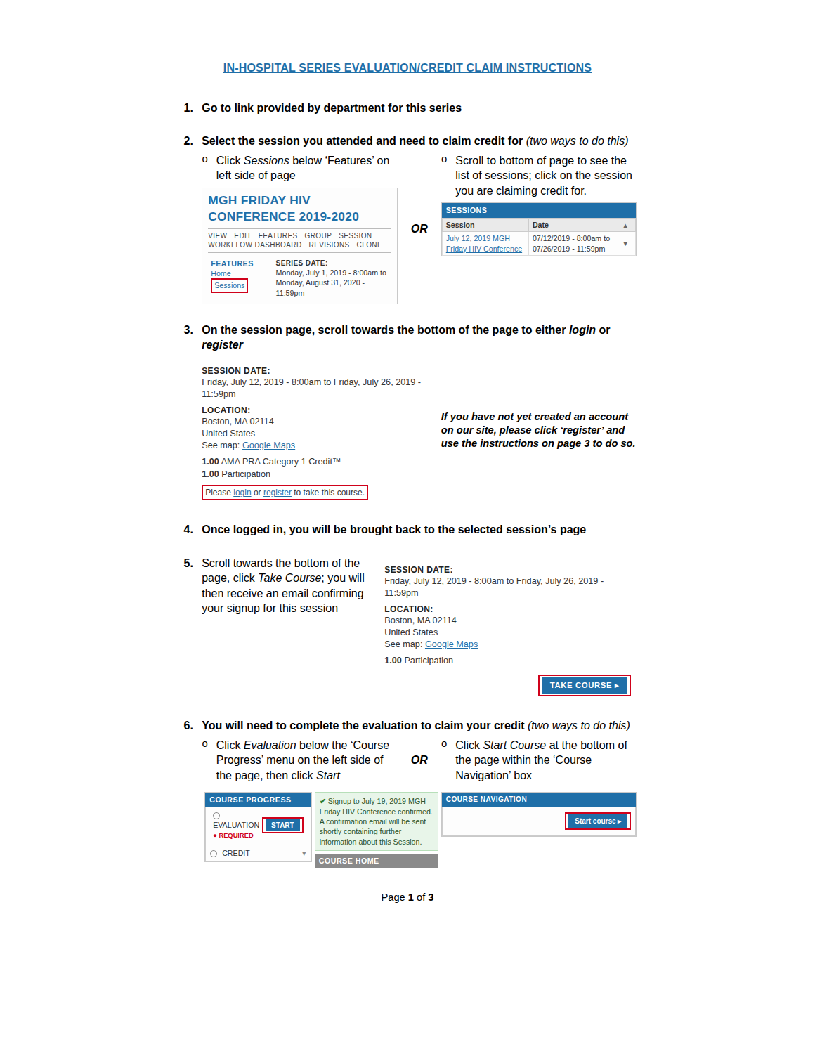IN-HOSPITAL SERIES EVALUATION/CREDIT CLAIM INSTRUCTIONS
Go to link provided by department for this series
Select the session you attended and need to claim credit for (two ways to do this)
o
Click Sessions below ‘Features’ on left side of page
MGH FRIDAY HIV CONFERENCE 2019-2020
VIEW EDIT FEATURES GROUP SESSION WORKFLOW DASHBOARD REVISIONS CLONE
| FEATURES Home Sessions | SERIES DATE: Monday, July 1, 2019 - 8:00am to Monday, August 31, 2020 - 11:59pm |
OR
o
Scroll to bottom of page to see the list of sessions; click on the session you are claiming credit for.
SESSIONS
| Session | Date | ▲ |
| --- | --- | --- |
| July 12, 2019 MGH Friday HIV Conference | 07/12/2019 - 8:00am to 07/26/2019 - 11:59pm | ▼ |
On the session page, scroll towards the bottom of the page to either login or register
SESSION DATE:
Friday, July 12, 2019 - 8:00am to Friday, July 26, 2019 - 11:59pm
LOCATION:
Boston, MA 02114
United States
See map: Google Maps
1.00 AMA PRA Category 1 Credit™
1.00 Participation
Please login or register to take this course.
If you have not yet created an account on our site, please click ‘register’ and use the instructions on page 3 to do so.
Once logged in, you will be brought back to the selected session’s page
Scroll towards the bottom of the page, click Take Course; you will then receive an email confirming your signup for this session
SESSION DATE:
Friday, July 12, 2019 - 8:00am to Friday, July 26, 2019 - 11:59pm
LOCATION:
Boston, MA 02114
United States
See map: Google Maps
1.00 Participation
TAKE COURSE ▸
You will need to complete the evaluation to claim your credit (two ways to do this)
o
Click Evaluation below the ‘Course Progress’ menu on the left side of the page, then click Start
OR
o
Click Start Course at the bottom of the page within the ‘Course Navigation’ box
| COURSE PROGRESS EVALUATION ● REQUIRED START CREDIT ▾ | ✔ Signup to July 19, 2019 MGH Friday HIV Conference confirmed. A confirmation email will be sent shortly containing further information about this Session. COURSE HOME |
COURSE NAVIGATION
Start course ▸
Page 1 of 3